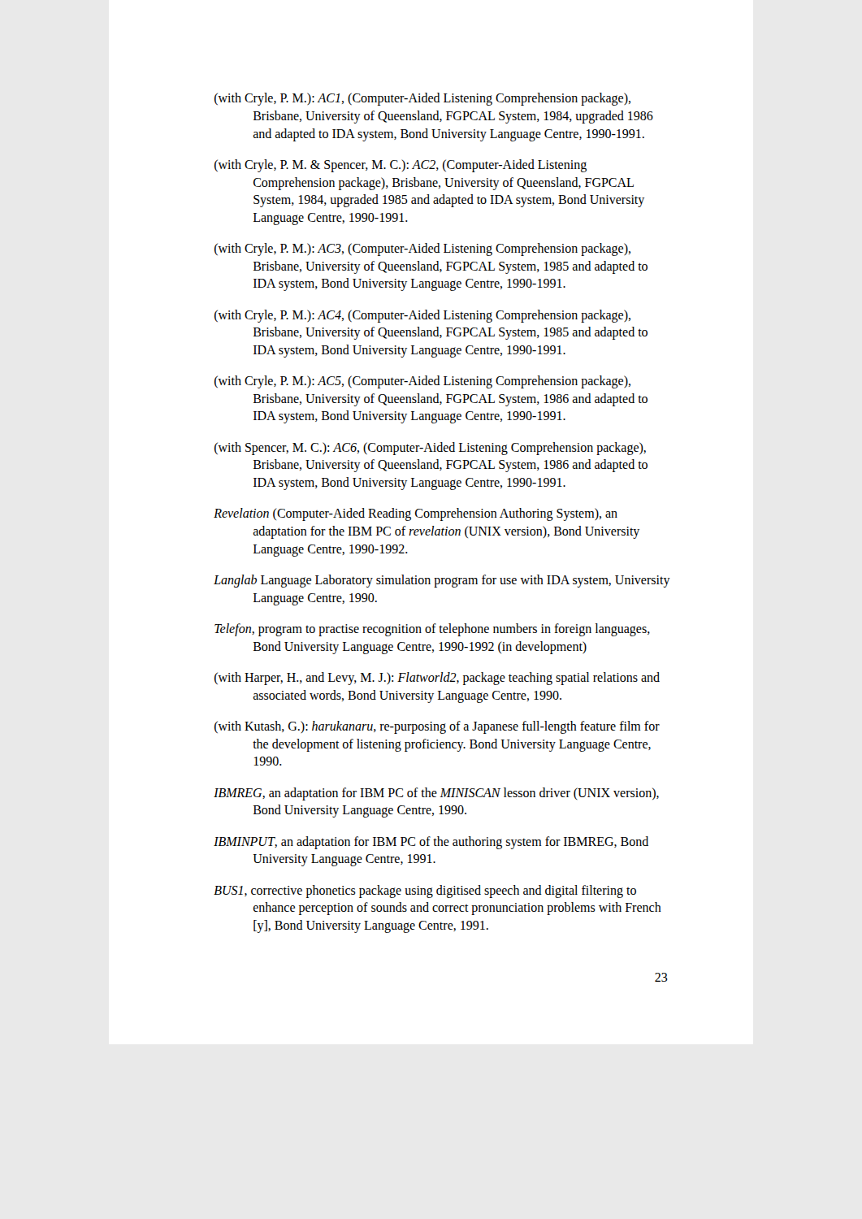(with Cryle, P. M.): AC1, (Computer-Aided Listening Comprehension package), Brisbane, University of Queensland, FGPCAL System, 1984, upgraded 1986 and adapted to IDA system, Bond University Language Centre, 1990-1991.
(with Cryle, P. M. & Spencer, M. C.): AC2, (Computer-Aided Listening Comprehension package), Brisbane, University of Queensland, FGPCAL System, 1984, upgraded 1985 and adapted to IDA system, Bond University Language Centre, 1990-1991.
(with Cryle, P. M.): AC3, (Computer-Aided Listening Comprehension package), Brisbane, University of Queensland, FGPCAL System, 1985 and adapted to IDA system, Bond University Language Centre, 1990-1991.
(with Cryle, P. M.): AC4, (Computer-Aided Listening Comprehension package), Brisbane, University of Queensland, FGPCAL System, 1985 and adapted to IDA system, Bond University Language Centre, 1990-1991.
(with Cryle, P. M.): AC5, (Computer-Aided Listening Comprehension package), Brisbane, University of Queensland, FGPCAL System, 1986 and adapted to IDA system, Bond University Language Centre, 1990-1991.
(with Spencer, M. C.): AC6, (Computer-Aided Listening Comprehension package), Brisbane, University of Queensland, FGPCAL System, 1986 and adapted to IDA system, Bond University Language Centre, 1990-1991.
Revelation (Computer-Aided Reading Comprehension Authoring System), an adaptation for the IBM PC of revelation (UNIX version), Bond University Language Centre, 1990-1992.
Langlab Language Laboratory simulation program for use with IDA system, University Language Centre, 1990.
Telefon, program to practise recognition of telephone numbers in foreign languages, Bond University Language Centre, 1990-1992 (in development)
(with Harper, H., and Levy, M. J.): Flatworld2, package teaching spatial relations and associated words, Bond University Language Centre, 1990.
(with Kutash, G.): harukanaru, re-purposing of a Japanese full-length feature film for the development of listening proficiency. Bond University Language Centre, 1990.
IBMREG, an adaptation for IBM PC of the MINISCAN lesson driver (UNIX version), Bond University Language Centre, 1990.
IBMINPUT, an adaptation for IBM PC of the authoring system for IBMREG, Bond University Language Centre, 1991.
BUS1, corrective phonetics package using digitised speech and digital filtering to enhance perception of sounds and correct pronunciation problems with French [y], Bond University Language Centre, 1991.
23